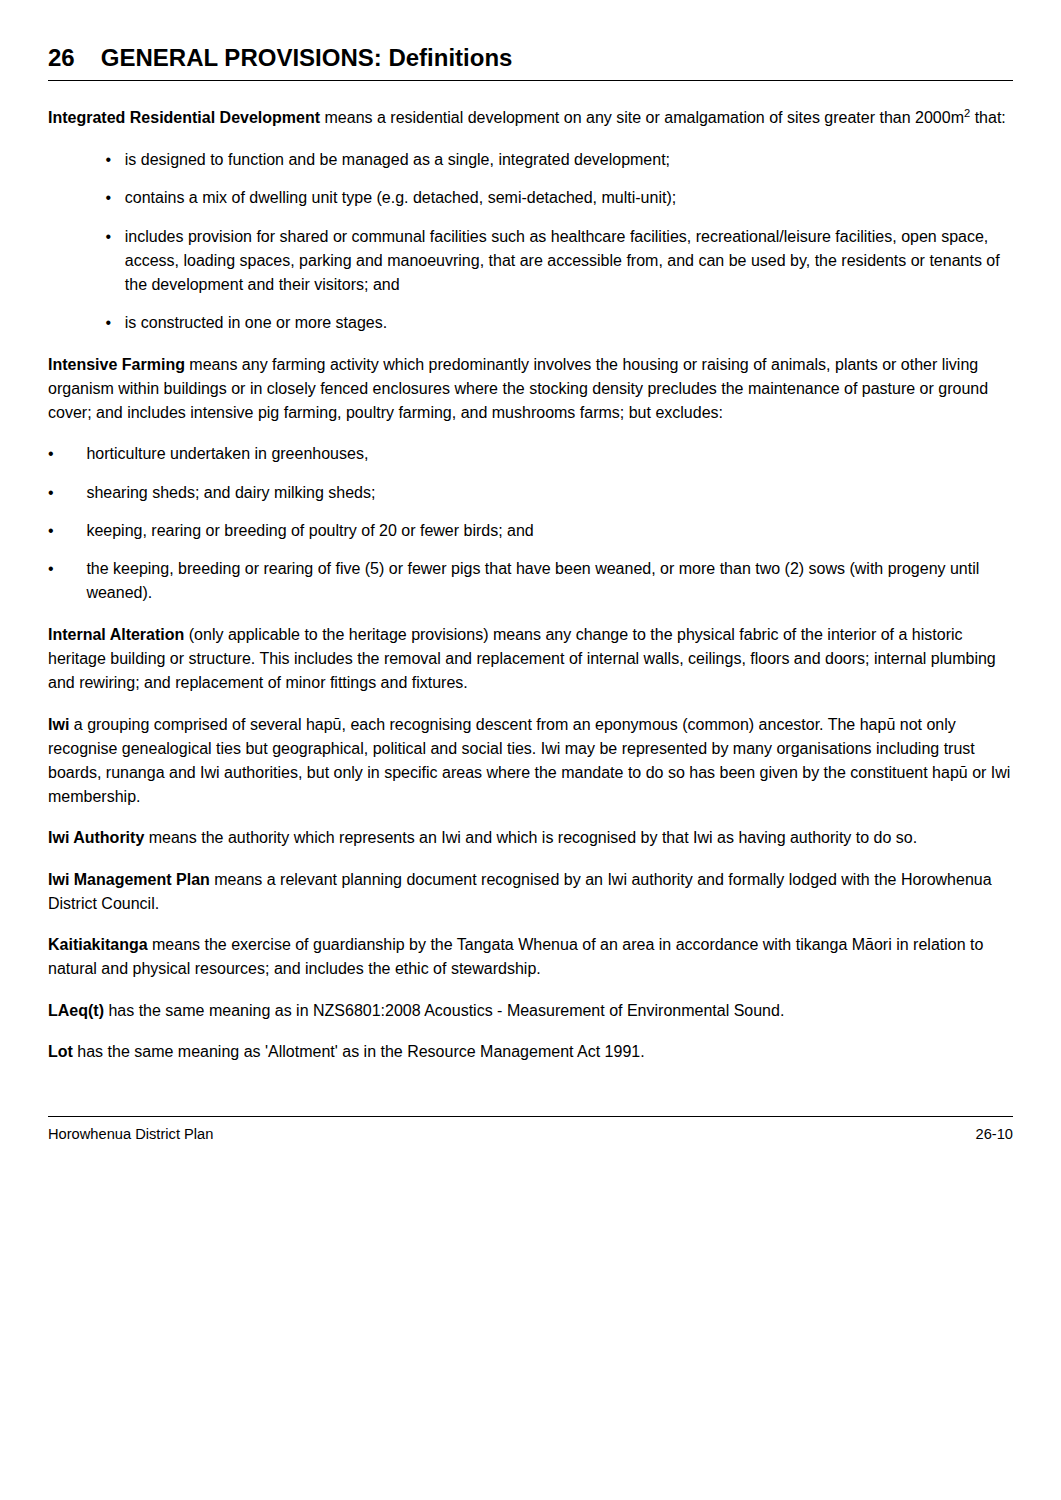26 GENERAL PROVISIONS: Definitions
Integrated Residential Development means a residential development on any site or amalgamation of sites greater than 2000m2 that:
is designed to function and be managed as a single, integrated development;
contains a mix of dwelling unit type (e.g. detached, semi-detached, multi-unit);
includes provision for shared or communal facilities such as healthcare facilities, recreational/leisure facilities, open space, access, loading spaces, parking and manoeuvring, that are accessible from, and can be used by, the residents or tenants of the development and their visitors; and
is constructed in one or more stages.
Intensive Farming means any farming activity which predominantly involves the housing or raising of animals, plants or other living organism within buildings or in closely fenced enclosures where the stocking density precludes the maintenance of pasture or ground cover; and includes intensive pig farming, poultry farming, and mushrooms farms; but excludes:
horticulture undertaken in greenhouses,
shearing sheds; and dairy milking sheds;
keeping, rearing or breeding of poultry of 20 or fewer birds; and
the keeping, breeding or rearing of five (5) or fewer pigs that have been weaned, or more than two (2) sows (with progeny until weaned).
Internal Alteration (only applicable to the heritage provisions) means any change to the physical fabric of the interior of a historic heritage building or structure. This includes the removal and replacement of internal walls, ceilings, floors and doors; internal plumbing and rewiring; and replacement of minor fittings and fixtures.
Iwi a grouping comprised of several hapū, each recognising descent from an eponymous (common) ancestor. The hapū not only recognise genealogical ties but geographical, political and social ties. Iwi may be represented by many organisations including trust boards, runanga and Iwi authorities, but only in specific areas where the mandate to do so has been given by the constituent hapū or Iwi membership.
Iwi Authority means the authority which represents an Iwi and which is recognised by that Iwi as having authority to do so.
Iwi Management Plan means a relevant planning document recognised by an Iwi authority and formally lodged with the Horowhenua District Council.
Kaitiakitanga means the exercise of guardianship by the Tangata Whenua of an area in accordance with tikanga Māori in relation to natural and physical resources; and includes the ethic of stewardship.
LAeq(t) has the same meaning as in NZS6801:2008 Acoustics - Measurement of Environmental Sound.
Lot has the same meaning as 'Allotment' as in the Resource Management Act 1991.
Horowhenua District Plan 26-10